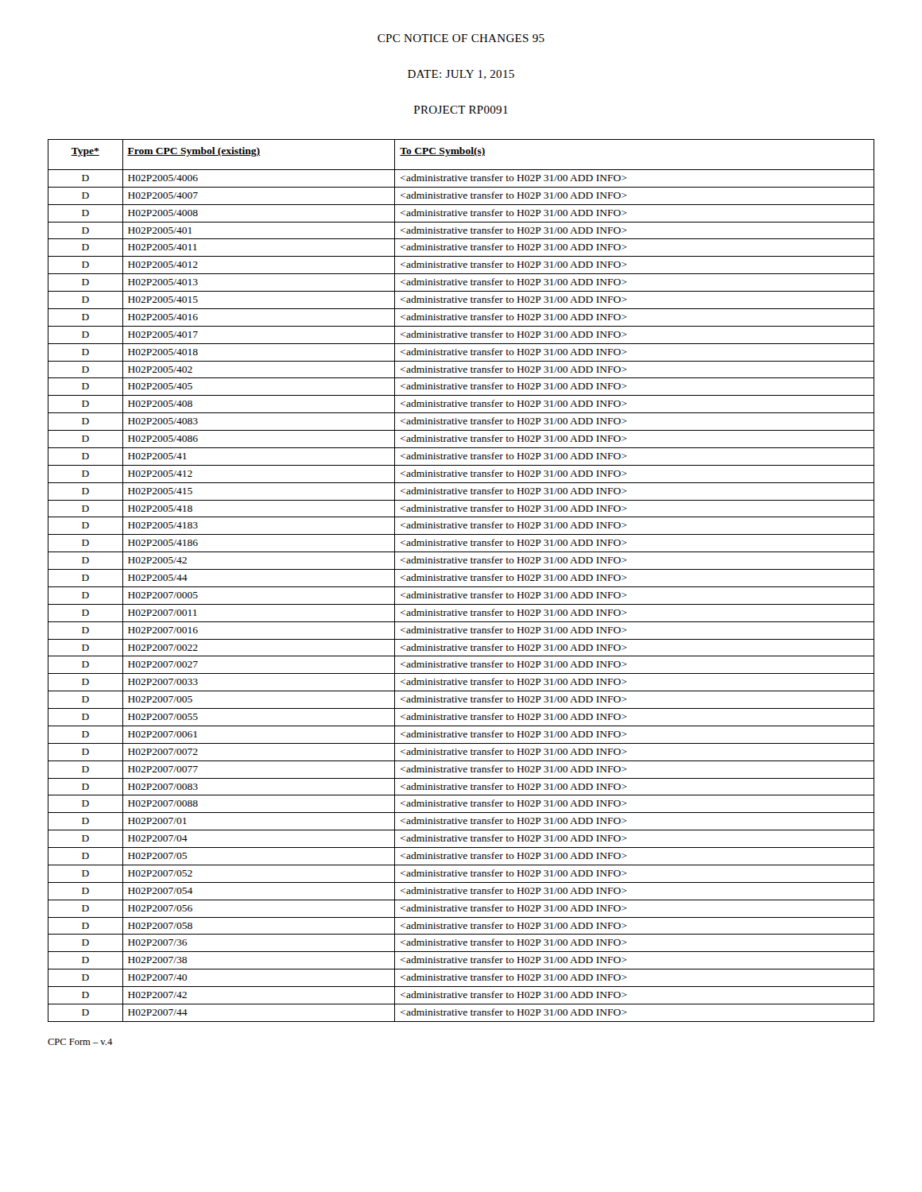CPC NOTICE OF CHANGES 95
DATE: JULY 1, 2015
PROJECT RP0091
| Type* | From CPC Symbol (existing) | To CPC Symbol(s) |
| --- | --- | --- |
| D | H02P2005/4006 | <administrative transfer to H02P 31/00 ADD INFO> |
| D | H02P2005/4007 | <administrative transfer to H02P 31/00 ADD INFO> |
| D | H02P2005/4008 | <administrative transfer to H02P 31/00 ADD INFO> |
| D | H02P2005/401 | <administrative transfer to H02P 31/00 ADD INFO> |
| D | H02P2005/4011 | <administrative transfer to H02P 31/00 ADD INFO> |
| D | H02P2005/4012 | <administrative transfer to H02P 31/00 ADD INFO> |
| D | H02P2005/4013 | <administrative transfer to H02P 31/00 ADD INFO> |
| D | H02P2005/4015 | <administrative transfer to H02P 31/00 ADD INFO> |
| D | H02P2005/4016 | <administrative transfer to H02P 31/00 ADD INFO> |
| D | H02P2005/4017 | <administrative transfer to H02P 31/00 ADD INFO> |
| D | H02P2005/4018 | <administrative transfer to H02P 31/00 ADD INFO> |
| D | H02P2005/402 | <administrative transfer to H02P 31/00 ADD INFO> |
| D | H02P2005/405 | <administrative transfer to H02P 31/00 ADD INFO> |
| D | H02P2005/408 | <administrative transfer to H02P 31/00 ADD INFO> |
| D | H02P2005/4083 | <administrative transfer to H02P 31/00 ADD INFO> |
| D | H02P2005/4086 | <administrative transfer to H02P 31/00 ADD INFO> |
| D | H02P2005/41 | <administrative transfer to H02P 31/00 ADD INFO> |
| D | H02P2005/412 | <administrative transfer to H02P 31/00 ADD INFO> |
| D | H02P2005/415 | <administrative transfer to H02P 31/00 ADD INFO> |
| D | H02P2005/418 | <administrative transfer to H02P 31/00 ADD INFO> |
| D | H02P2005/4183 | <administrative transfer to H02P 31/00 ADD INFO> |
| D | H02P2005/4186 | <administrative transfer to H02P 31/00 ADD INFO> |
| D | H02P2005/42 | <administrative transfer to H02P 31/00 ADD INFO> |
| D | H02P2005/44 | <administrative transfer to H02P 31/00 ADD INFO> |
| D | H02P2007/0005 | <administrative transfer to H02P 31/00 ADD INFO> |
| D | H02P2007/0011 | <administrative transfer to H02P 31/00 ADD INFO> |
| D | H02P2007/0016 | <administrative transfer to H02P 31/00 ADD INFO> |
| D | H02P2007/0022 | <administrative transfer to H02P 31/00 ADD INFO> |
| D | H02P2007/0027 | <administrative transfer to H02P 31/00 ADD INFO> |
| D | H02P2007/0033 | <administrative transfer to H02P 31/00 ADD INFO> |
| D | H02P2007/005 | <administrative transfer to H02P 31/00 ADD INFO> |
| D | H02P2007/0055 | <administrative transfer to H02P 31/00 ADD INFO> |
| D | H02P2007/0061 | <administrative transfer to H02P 31/00 ADD INFO> |
| D | H02P2007/0072 | <administrative transfer to H02P 31/00 ADD INFO> |
| D | H02P2007/0077 | <administrative transfer to H02P 31/00 ADD INFO> |
| D | H02P2007/0083 | <administrative transfer to H02P 31/00 ADD INFO> |
| D | H02P2007/0088 | <administrative transfer to H02P 31/00 ADD INFO> |
| D | H02P2007/01 | <administrative transfer to H02P 31/00 ADD INFO> |
| D | H02P2007/04 | <administrative transfer to H02P 31/00 ADD INFO> |
| D | H02P2007/05 | <administrative transfer to H02P 31/00 ADD INFO> |
| D | H02P2007/052 | <administrative transfer to H02P 31/00 ADD INFO> |
| D | H02P2007/054 | <administrative transfer to H02P 31/00 ADD INFO> |
| D | H02P2007/056 | <administrative transfer to H02P 31/00 ADD INFO> |
| D | H02P2007/058 | <administrative transfer to H02P 31/00 ADD INFO> |
| D | H02P2007/36 | <administrative transfer to H02P 31/00 ADD INFO> |
| D | H02P2007/38 | <administrative transfer to H02P 31/00 ADD INFO> |
| D | H02P2007/40 | <administrative transfer to H02P 31/00 ADD INFO> |
| D | H02P2007/42 | <administrative transfer to H02P 31/00 ADD INFO> |
| D | H02P2007/44 | <administrative transfer to H02P 31/00 ADD INFO> |
CPC Form – v.4